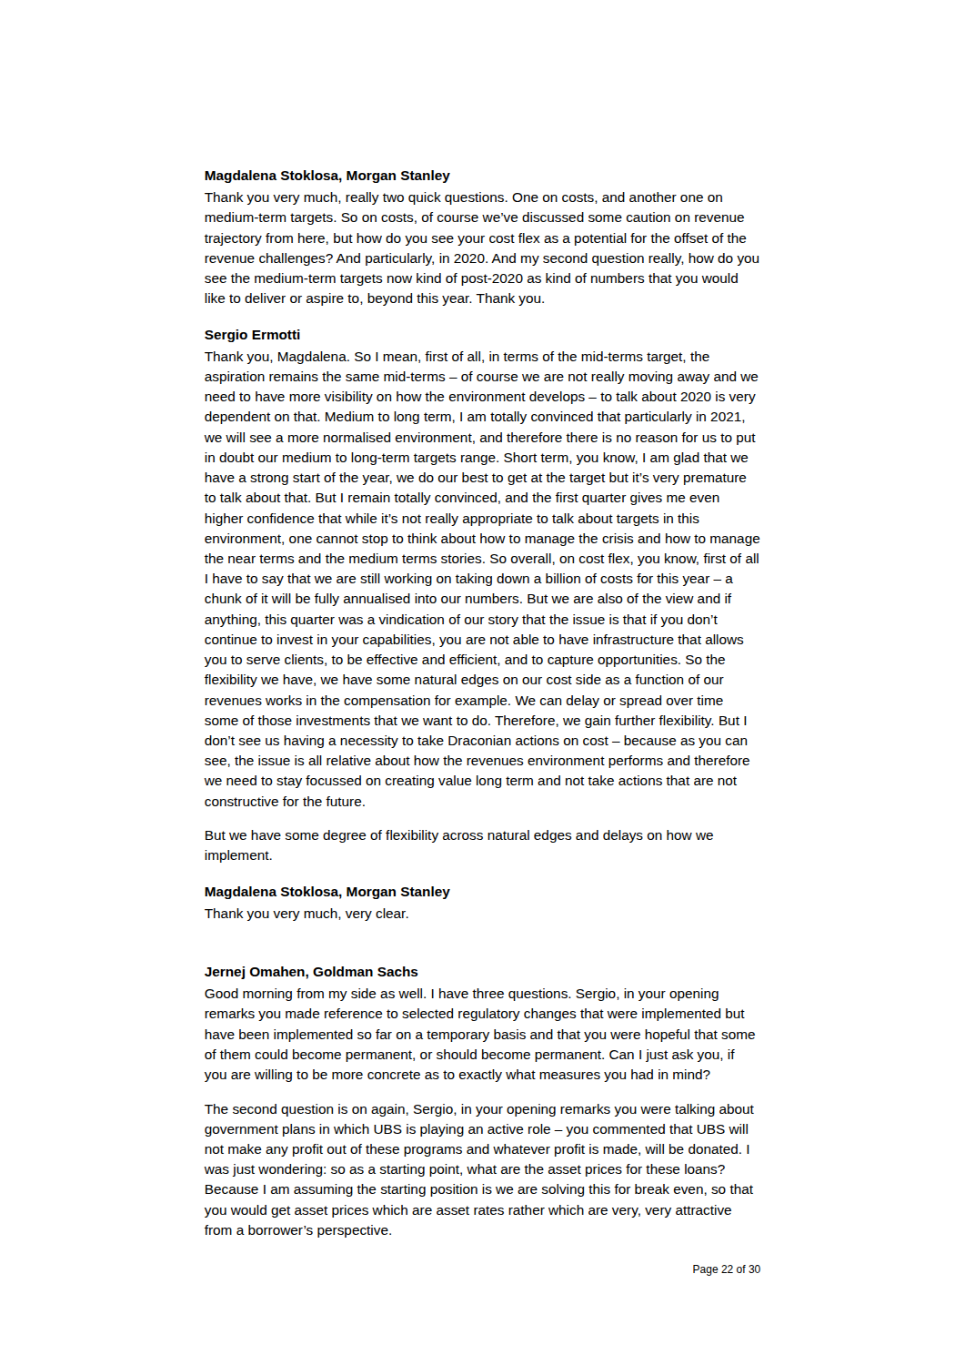Magdalena Stoklosa, Morgan Stanley
Thank you very much, really two quick questions. One on costs, and another one on medium-term targets. So on costs, of course we’ve discussed some caution on revenue trajectory from here, but how do you see your cost flex as a potential for the offset of the revenue challenges? And particularly, in 2020. And my second question really, how do you see the medium-term targets now kind of post-2020 as kind of numbers that you would like to deliver or aspire to, beyond this year. Thank you.
Sergio Ermotti
Thank you, Magdalena. So I mean, first of all, in terms of the mid-terms target, the aspiration remains the same mid-terms – of course we are not really moving away and we need to have more visibility on how the environment develops – to talk about 2020 is very dependent on that. Medium to long term, I am totally convinced that particularly in 2021, we will see a more normalised environment, and therefore there is no reason for us to put in doubt our medium to long-term targets range. Short term, you know, I am glad that we have a strong start of the year, we do our best to get at the target but it’s very premature to talk about that. But I remain totally convinced, and the first quarter gives me even higher confidence that while it’s not really appropriate to talk about targets in this environment, one cannot stop to think about how to manage the crisis and how to manage the near terms and the medium terms stories. So overall, on cost flex, you know, first of all I have to say that we are still working on taking down a billion of costs for this year – a chunk of it will be fully annualised into our numbers. But we are also of the view and if anything, this quarter was a vindication of our story that the issue is that if you don’t continue to invest in your capabilities, you are not able to have infrastructure that allows you to serve clients, to be effective and efficient, and to capture opportunities. So the flexibility we have, we have some natural edges on our cost side as a function of our revenues works in the compensation for example. We can delay or spread over time some of those investments that we want to do. Therefore, we gain further flexibility. But I don’t see us having a necessity to take Draconian actions on cost – because as you can see, the issue is all relative about how the revenues environment performs and therefore we need to stay focussed on creating value long term and not take actions that are not constructive for the future.
But we have some degree of flexibility across natural edges and delays on how we implement.
Magdalena Stoklosa, Morgan Stanley
Thank you very much, very clear.
Jernej Omahen, Goldman Sachs
Good morning from my side as well. I have three questions. Sergio, in your opening remarks you made reference to selected regulatory changes that were implemented but have been implemented so far on a temporary basis and that you were hopeful that some of them could become permanent, or should become permanent. Can I just ask you, if you are willing to be more concrete as to exactly what measures you had in mind?
The second question is on again, Sergio, in your opening remarks you were talking about government plans in which UBS is playing an active role – you commented that UBS will not make any profit out of these programs and whatever profit is made, will be donated. I was just wondering: so as a starting point, what are the asset prices for these loans? Because I am assuming the starting position is we are solving this for break even, so that you would get asset prices which are asset rates rather which are very, very attractive from a borrower’s perspective.
Page 22 of 30